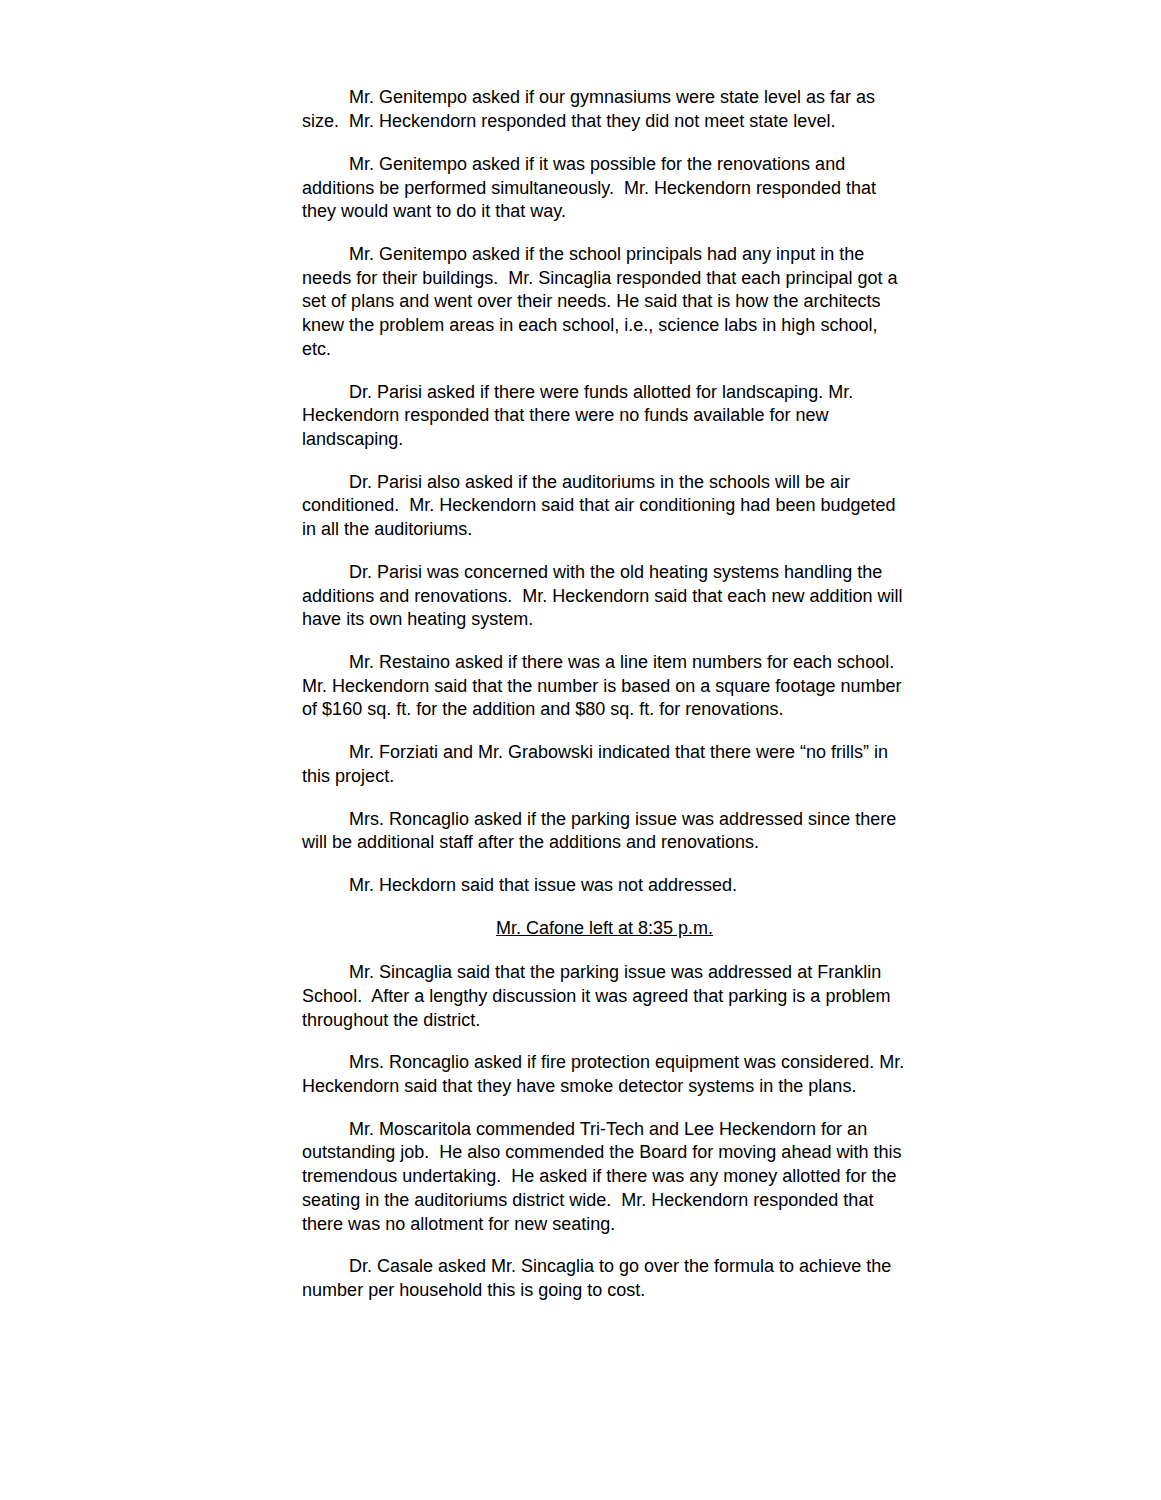Mr. Genitempo asked if our gymnasiums were state level as far as size. Mr. Heckendorn responded that they did not meet state level.
Mr. Genitempo asked if it was possible for the renovations and additions be performed simultaneously. Mr. Heckendorn responded that they would want to do it that way.
Mr. Genitempo asked if the school principals had any input in the needs for their buildings. Mr. Sincaglia responded that each principal got a set of plans and went over their needs. He said that is how the architects knew the problem areas in each school, i.e., science labs in high school, etc.
Dr. Parisi asked if there were funds allotted for landscaping. Mr. Heckendorn responded that there were no funds available for new landscaping.
Dr. Parisi also asked if the auditoriums in the schools will be air conditioned. Mr. Heckendorn said that air conditioning had been budgeted in all the auditoriums.
Dr. Parisi was concerned with the old heating systems handling the additions and renovations. Mr. Heckendorn said that each new addition will have its own heating system.
Mr. Restaino asked if there was a line item numbers for each school. Mr. Heckendorn said that the number is based on a square footage number of $160 sq. ft. for the addition and $80 sq. ft. for renovations.
Mr. Forziati and Mr. Grabowski indicated that there were “no frills” in this project.
Mrs. Roncaglio asked if the parking issue was addressed since there will be additional staff after the additions and renovations.
Mr. Heckdorn said that issue was not addressed.
Mr. Cafone left at 8:35 p.m.
Mr. Sincaglia said that the parking issue was addressed at Franklin School. After a lengthy discussion it was agreed that parking is a problem throughout the district.
Mrs. Roncaglio asked if fire protection equipment was considered. Mr. Heckendorn said that they have smoke detector systems in the plans.
Mr. Moscaritola commended Tri-Tech and Lee Heckendorn for an outstanding job. He also commended the Board for moving ahead with this tremendous undertaking. He asked if there was any money allotted for the seating in the auditoriums district wide. Mr. Heckendorn responded that there was no allotment for new seating.
Dr. Casale asked Mr. Sincaglia to go over the formula to achieve the number per household this is going to cost.